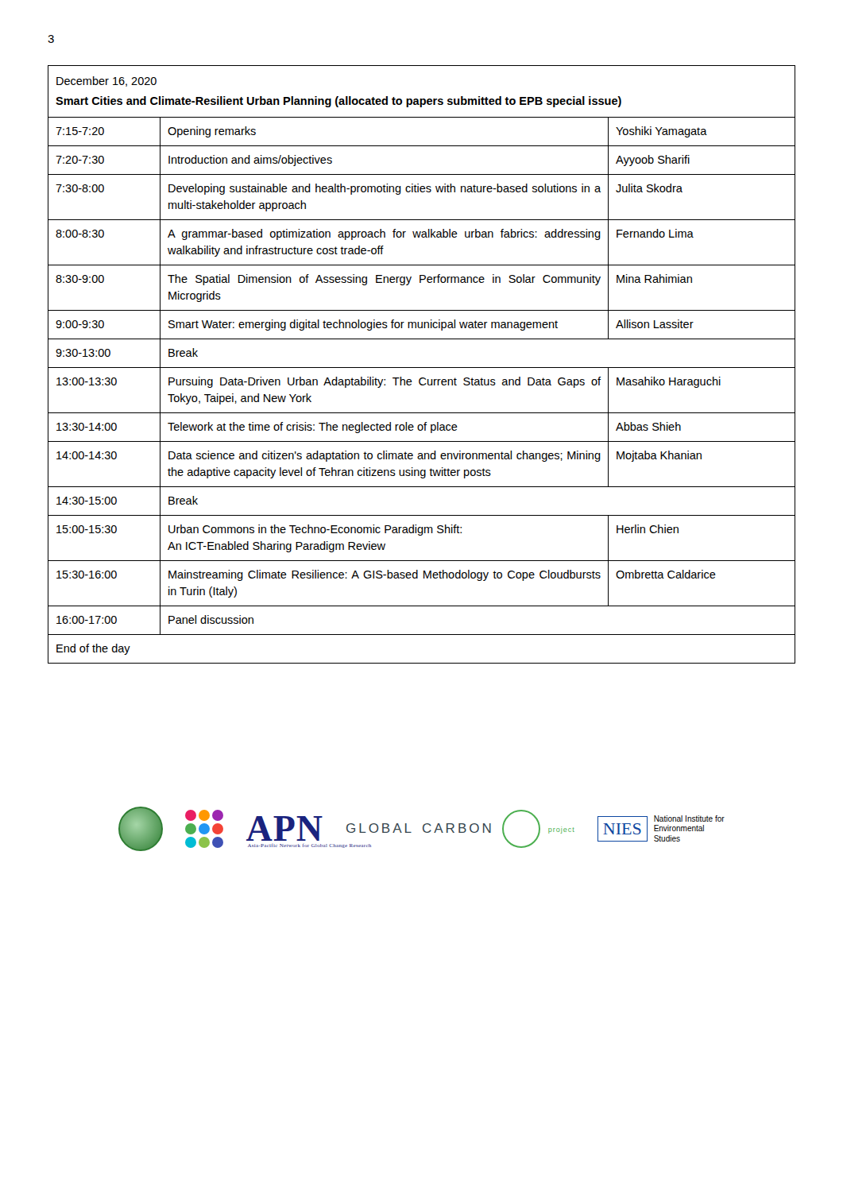3
| December 16, 2020 Smart Cities and Climate-Resilient Urban Planning (allocated to papers submitted to EPB special issue) |
| 7:15-7:20 | Opening remarks | Yoshiki Yamagata |
| 7:20-7:30 | Introduction and aims/objectives | Ayyoob Sharifi |
| 7:30-8:00 | Developing sustainable and health-promoting cities with nature-based solutions in a multi-stakeholder approach | Julita Skodra |
| 8:00-8:30 | A grammar-based optimization approach for walkable urban fabrics: addressing walkability and infrastructure cost trade-off | Fernando Lima |
| 8:30-9:00 | The Spatial Dimension of Assessing Energy Performance in Solar Community Microgrids | Mina Rahimian |
| 9:00-9:30 | Smart Water: emerging digital technologies for municipal water management | Allison Lassiter |
| 9:30-13:00 | Break |
| 13:00-13:30 | Pursuing Data-Driven Urban Adaptability: The Current Status and Data Gaps of Tokyo, Taipei, and New York | Masahiko Haraguchi |
| 13:30-14:00 | Telework at the time of crisis: The neglected role of place | Abbas Shieh |
| 14:00-14:30 | Data science and citizen's adaptation to climate and environmental changes; Mining the adaptive capacity level of Tehran citizens using twitter posts | Mojtaba Khanian |
| 14:30-15:00 | Break |
| 15:00-15:30 | Urban Commons in the Techno-Economic Paradigm Shift: An ICT-Enabled Sharing Paradigm Review | Herlin Chien |
| 15:30-16:00 | Mainstreaming Climate Resilience: A GIS-based Methodology to Cope Cloudbursts in Turin (Italy) | Ombretta Caldarice |
| 16:00-17:00 | Panel discussion |
| End of the day |
APN Asia-Pacific Network for Global Change Research
GLOBAL CARBON
project
NIES
National Institute for
Environmental
Studies